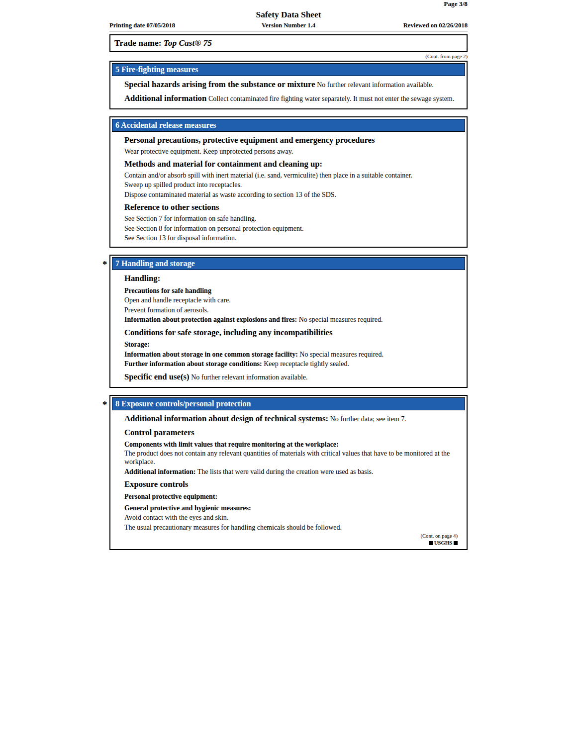Page 3/8
Safety Data Sheet
Printing date 07/05/2018 Version Number 1.4 Reviewed on 02/26/2018
Trade name: Top Cast® 75
(Cont. from page 2)
5 Fire-fighting measures
Special hazards arising from the substance or mixture No further relevant information available.
Additional information Collect contaminated fire fighting water separately. It must not enter the sewage system.
6 Accidental release measures
Personal precautions, protective equipment and emergency procedures
Wear protective equipment. Keep unprotected persons away.
Methods and material for containment and cleaning up:
Contain and/or absorb spill with inert material (i.e. sand, vermiculite) then place in a suitable container.
Sweep up spilled product into receptacles.
Dispose contaminated material as waste according to section 13 of the SDS.
Reference to other sections
See Section 7 for information on safe handling.
See Section 8 for information on personal protection equipment.
See Section 13 for disposal information.
*
7 Handling and storage
Handling:
Precautions for safe handling
Open and handle receptacle with care.
Prevent formation of aerosols.
Information about protection against explosions and fires: No special measures required.
Conditions for safe storage, including any incompatibilities
Storage:
Information about storage in one common storage facility: No special measures required.
Further information about storage conditions: Keep receptacle tightly sealed.
Specific end use(s) No further relevant information available.
*
8 Exposure controls/personal protection
Additional information about design of technical systems: No further data; see item 7.
Control parameters
Components with limit values that require monitoring at the workplace:
The product does not contain any relevant quantities of materials with critical values that have to be monitored at the workplace.
Additional information: The lists that were valid during the creation were used as basis.
Exposure controls
Personal protective equipment:
General protective and hygienic measures:
Avoid contact with the eyes and skin.
The usual precautionary measures for handling chemicals should be followed.
(Cont. on page 4)
USGHS